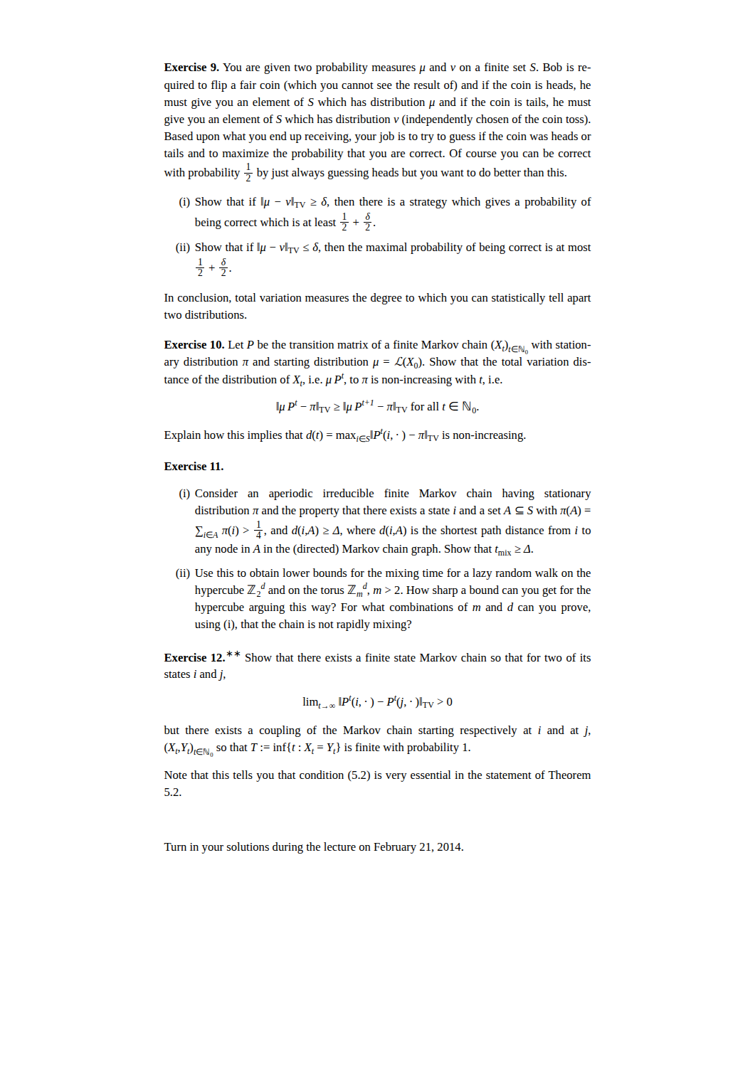Exercise 9. You are given two probability measures μ and ν on a finite set S. Bob is required to flip a fair coin (which you cannot see the result of) and if the coin is heads, he must give you an element of S which has distribution μ and if the coin is tails, he must give you an element of S which has distribution ν (independently chosen of the coin toss). Based upon what you end up receiving, your job is to try to guess if the coin was heads or tails and to maximize the probability that you are correct. Of course you can be correct with probability 12 by just always guessing heads but you want to do better than this.
Show that if ‖μ − ν‖TV ≥ δ, then there is a strategy which gives a probability of being correct which is at least 12 + δ 2.
Show that if ‖μ − ν‖TV ≤ δ, then the maximal probability of being correct is at most 12 + δ 2.
In conclusion, total variation measures the degree to which you can statistically tell apart two distributions.
Exercise 10. Let P be the transition matrix of a finite Markov chain (Xt)t∈ℕ0 with stationary distribution π and starting distribution μ = ℒ(X0). Show that the total variation distance of the distribution of Xt, i.e. μ Pt, to π is non-increasing with t, i.e.
‖μ Pt − π‖TV ≥ ‖μ Pt+1 − π‖TV for all t ∈ ℕ0.
Explain how this implies that d(t) = maxi∈S‖Pt(i, · ) − π‖TV is non-increasing.
Exercise 11.
Consider an aperiodic irreducible finite Markov chain having stationary distribution π and the property that there exists a state i and a set A ⊆ S with π(A) = ∑i∈A π(i) > 14, and d(i,A) ≥ Δ, where d(i,A) is the shortest path distance from i to any node in A in the (directed) Markov chain graph. Show that tmix ≥ Δ.
Use this to obtain lower bounds for the mixing time for a lazy random walk on the hypercube ℤ2d and on the torus ℤmd, m > 2. How sharp a bound can you get for the hypercube arguing this way? For what combinations of m and d can you prove, using (i), that the chain is not rapidly mixing?
Exercise 12.∗∗ Show that there exists a finite state Markov chain so that for two of its states i and j,
limt→∞ ‖Pt(i, · ) − Pt(j, · )‖TV > 0
but there exists a coupling of the Markov chain starting respectively at i and at j, (Xt,Yt)t∈ℕ0 so that T := inf{t : Xt = Yt} is finite with probability 1.
Note that this tells you that condition (5.2) is very essential in the statement of Theorem 5.2.
Turn in your solutions during the lecture on February 21, 2014.